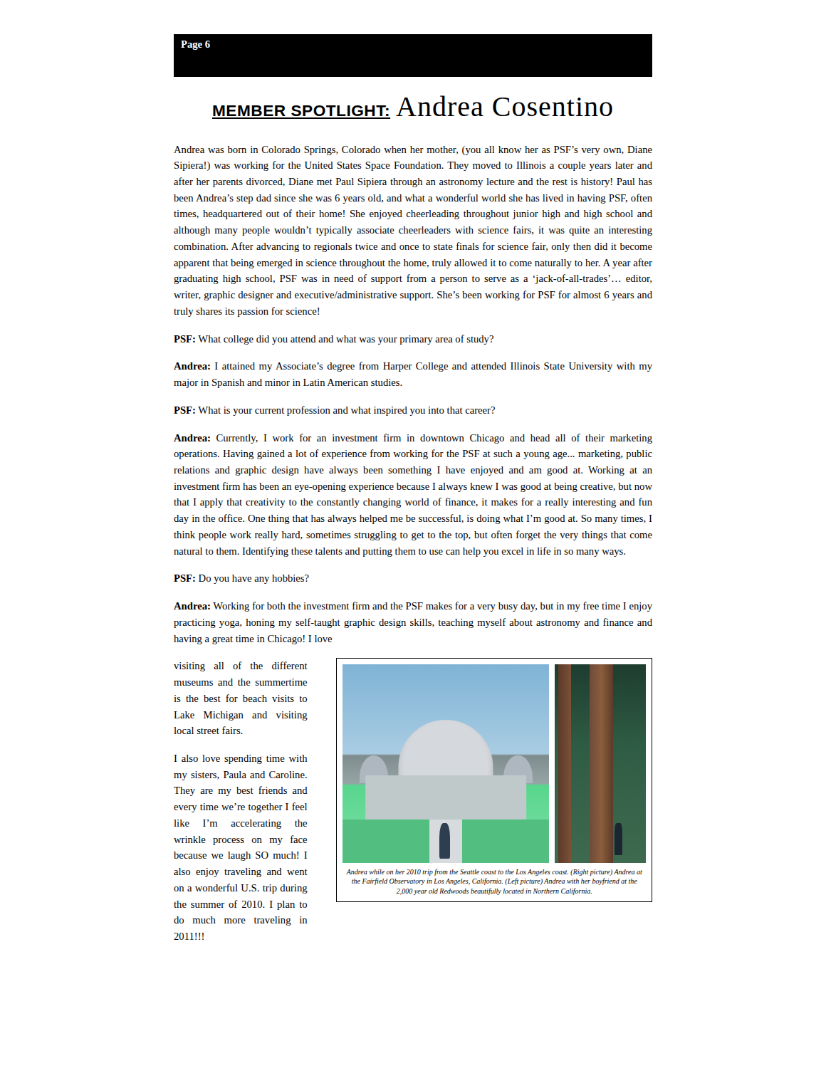Page 6
MEMBER SPOTLIGHT: Andrea Cosentino
Andrea was born in Colorado Springs, Colorado when her mother, (you all know her as PSF’s very own, Diane Sipiera!) was working for the United States Space Foundation. They moved to Illinois a couple years later and after her parents divorced, Diane met Paul Sipiera through an astronomy lecture and the rest is history! Paul has been Andrea’s step dad since she was 6 years old, and what a wonderful world she has lived in having PSF, often times, headquartered out of their home! She enjoyed cheerleading throughout junior high and high school and although many people wouldn’t typically associate cheerleaders with science fairs, it was quite an interesting combination. After advancing to regionals twice and once to state finals for science fair, only then did it become apparent that being emerged in science throughout the home, truly allowed it to come naturally to her. A year after graduating high school, PSF was in need of support from a person to serve as a ‘jack-of-all-trades’… editor, writer, graphic designer and executive/administrative support. She’s been working for PSF for almost 6 years and truly shares its passion for science!
PSF: What college did you attend and what was your primary area of study?
Andrea: I attained my Associate’s degree from Harper College and attended Illinois State University with my major in Spanish and minor in Latin American studies.
PSF: What is your current profession and what inspired you into that career?
Andrea: Currently, I work for an investment firm in downtown Chicago and head all of their marketing operations. Having gained a lot of experience from working for the PSF at such a young age... marketing, public relations and graphic design have always been something I have enjoyed and am good at. Working at an investment firm has been an eye-opening experience because I always knew I was good at being creative, but now that I apply that creativity to the constantly changing world of finance, it makes for a really interesting and fun day in the office. One thing that has always helped me be successful, is doing what I’m good at. So many times, I think people work really hard, sometimes struggling to get to the top, but often forget the very things that come natural to them. Identifying these talents and putting them to use can help you excel in life in so many ways.
PSF: Do you have any hobbies?
Andrea: Working for both the investment firm and the PSF makes for a very busy day, but in my free time I enjoy practicing yoga, honing my self-taught graphic design skills, teaching myself about astronomy and finance and having a great time in Chicago! I love
visiting all of the different museums and the summertime is the best for beach visits to Lake Michigan and visiting local street fairs.
I also love spending time with my sisters, Paula and Caroline. They are my best friends and every time we’re together I feel like I’m accelerating the wrinkle process on my face because we laugh SO much! I also enjoy traveling and went on a wonderful U.S. trip during the summer of 2010. I plan to do much more traveling in 2011!!!
Andrea while on her 2010 trip from the Seattle coast to the Los Angeles coast. (Right picture) Andrea at the Fairfield Observatory in Los Angeles, California. (Left picture) Andrea with her boyfriend at the 2,000 year old Redwoods beautifully located in Northern California.